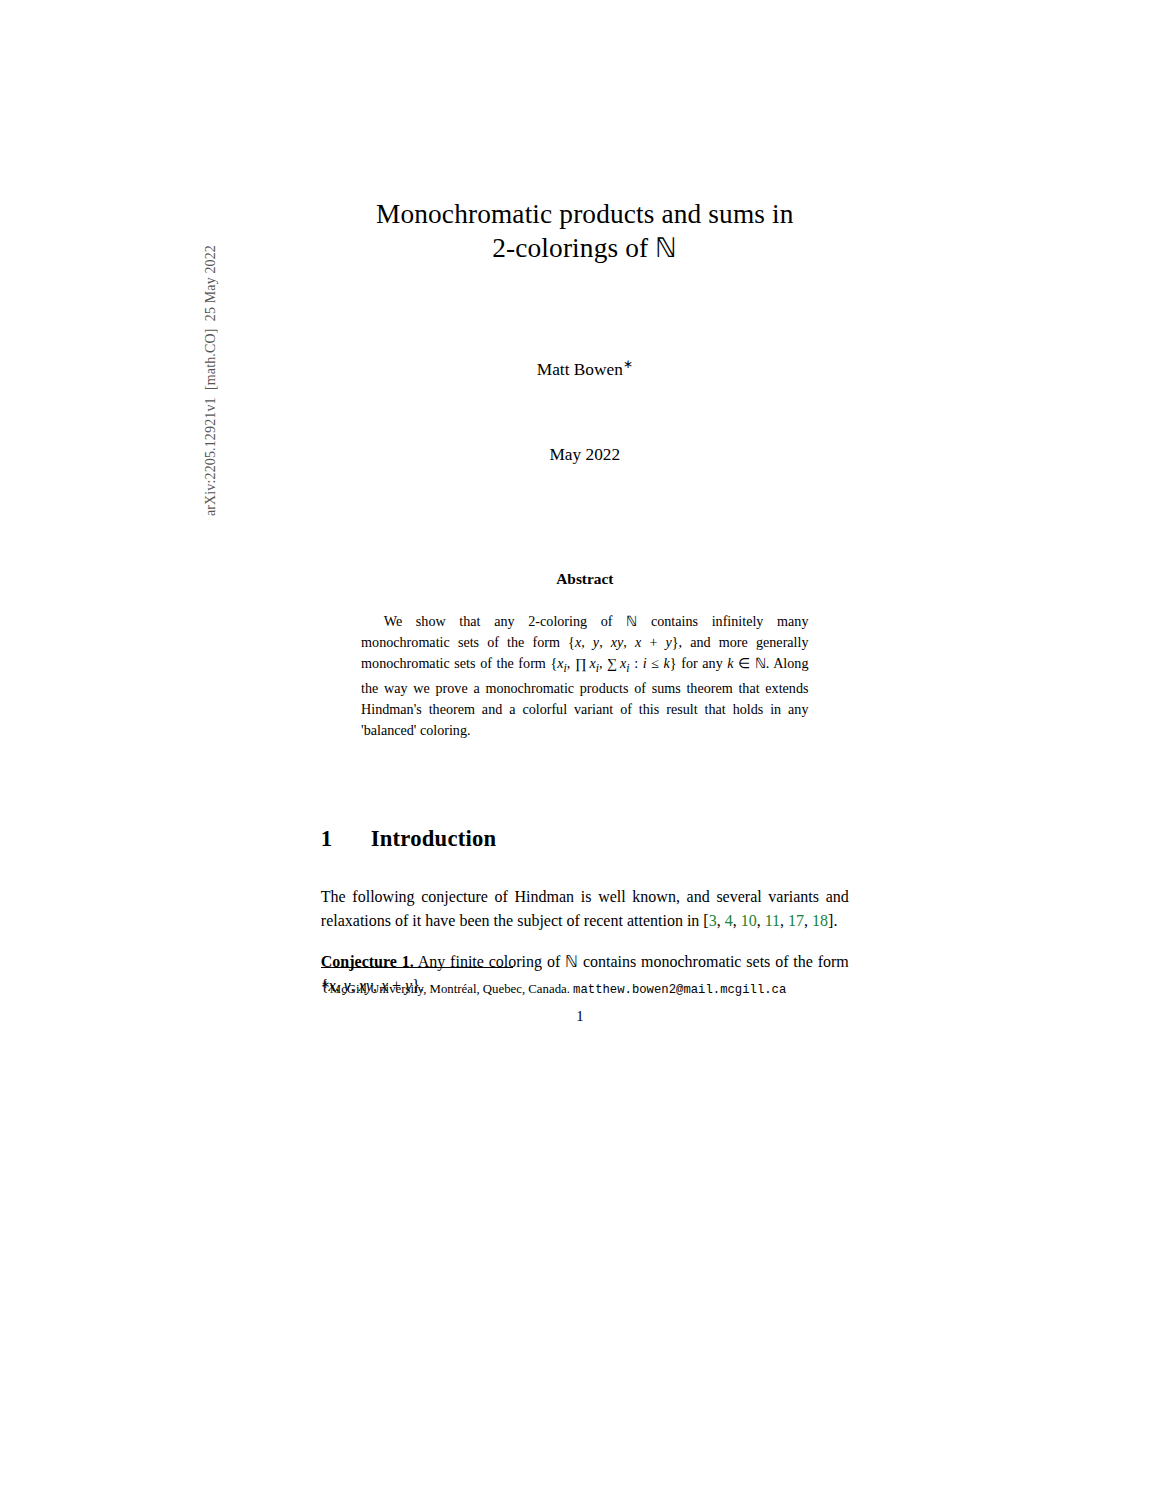arXiv:2205.12921v1 [math.CO] 25 May 2022
Monochromatic products and sums in
2-colorings of ℕ
Matt Bowen∗
May 2022
Abstract
We show that any 2-coloring of ℕ contains infinitely many monochromatic sets of the form {x, y, xy, x + y}, and more generally monochromatic sets of the form {xi, ∏ xi, ∑ xi : i ≤ k} for any k ∈ ℕ. Along the way we prove a monochromatic products of sums theorem that extends Hindman's theorem and a colorful variant of this result that holds in any 'balanced' coloring.
1 Introduction
The following conjecture of Hindman is well known, and several variants and relaxations of it have been the subject of recent attention in [3, 4, 10, 11, 17, 18].
Conjecture 1. Any finite coloring of ℕ contains monochromatic sets of the form {x, y, xy, x + y}.
∗McGill University, Montréal, Quebec, Canada. matthew.bowen2@mail.mcgill.ca
1